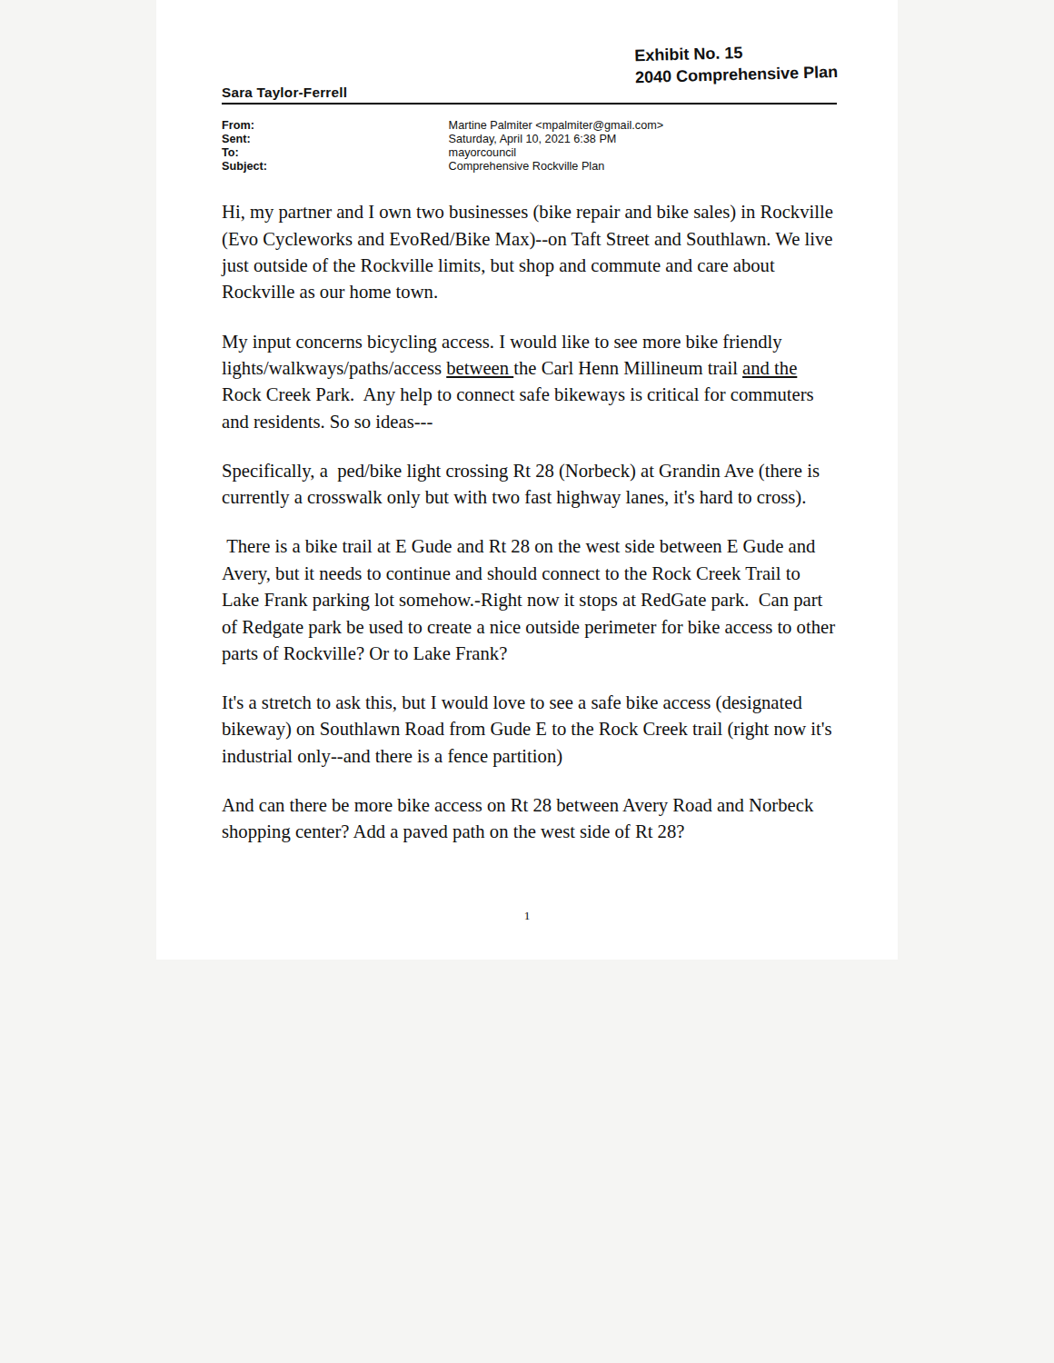Exhibit No. 15
2040 Comprehensive Plan
Sara Taylor-Ferrell
| From: | Martine Palmiter <mpalmiter@gmail.com> |
| Sent: | Saturday, April 10, 2021 6:38 PM |
| To: | mayorcouncil |
| Subject: | Comprehensive Rockville Plan |
Hi, my partner and I own two businesses (bike repair and bike sales) in Rockville (Evo Cycleworks and EvoRed/Bike Max)--on Taft Street and Southlawn. We live just outside of the Rockville limits, but shop and commute and care about Rockville as our home town.
My input concerns bicycling access. I would like to see more bike friendly lights/walkways/paths/access between the Carl Henn Millineum trail and the Rock Creek Park. Any help to connect safe bikeways is critical for commuters and residents. So so ideas---
Specifically, a ped/bike light crossing Rt 28 (Norbeck) at Grandin Ave (there is currently a crosswalk only but with two fast highway lanes, it's hard to cross).
There is a bike trail at E Gude and Rt 28 on the west side between E Gude and Avery, but it needs to continue and should connect to the Rock Creek Trail to Lake Frank parking lot somehow.-Right now it stops at RedGate park. Can part of Redgate park be used to create a nice outside perimeter for bike access to other parts of Rockville? Or to Lake Frank?
It's a stretch to ask this, but I would love to see a safe bike access (designated bikeway) on Southlawn Road from Gude E to the Rock Creek trail (right now it's industrial only--and there is a fence partition)
And can there be more bike access on Rt 28 between Avery Road and Norbeck shopping center? Add a paved path on the west side of Rt 28?
1